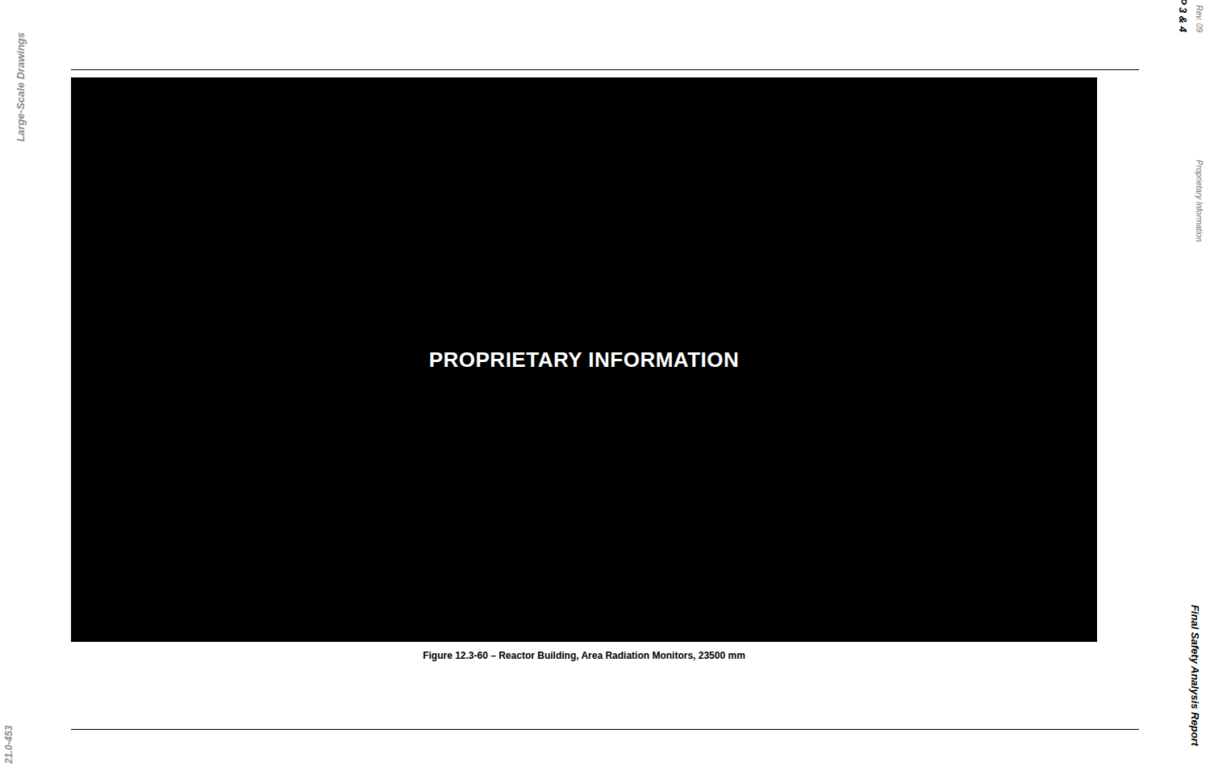Large-Scale Drawings
21.0-453
STP 3 & 4
Rev. 09
Proprietary Information
Final Safety Analysis Report
PROPRIETARY INFORMATION
Figure 12.3-60 – Reactor Building, Area Radiation Monitors, 23500 mm